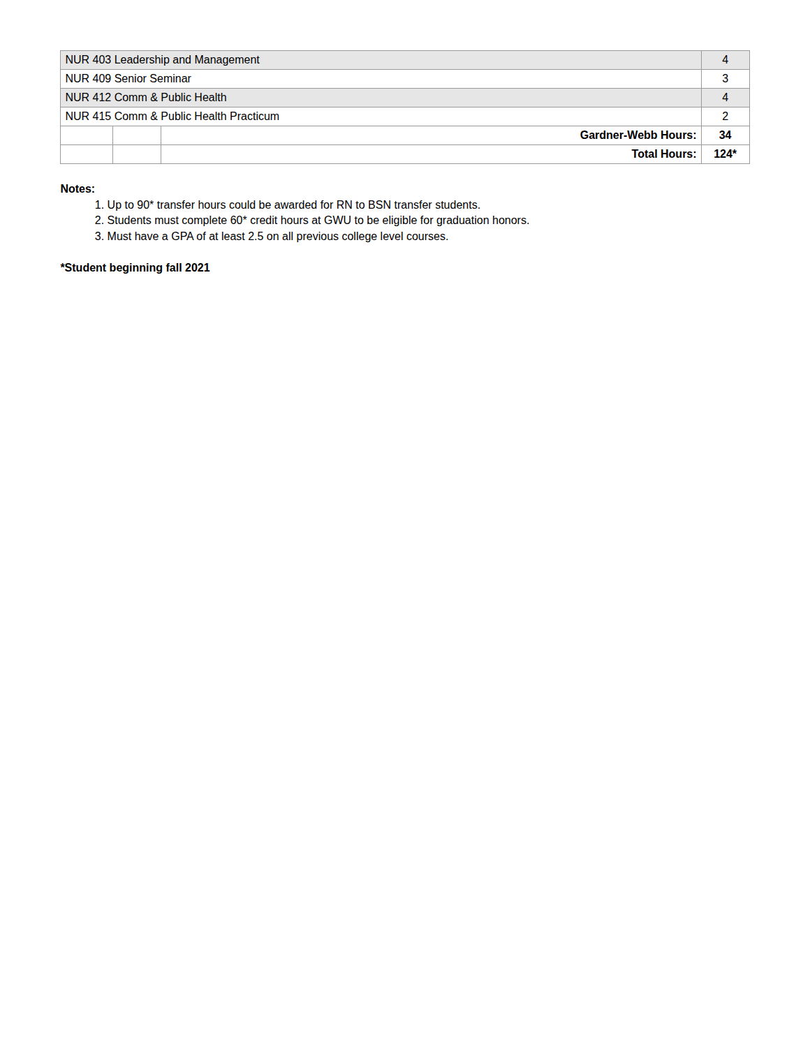| NUR 403 Leadership and Management | 4 |
| NUR 409 Senior Seminar | 3 |
| NUR 412 Comm & Public Health | 4 |
| NUR 415 Comm & Public Health Practicum | 2 |
| | | Gardner-Webb Hours: | 34 |
| | | Total Hours: | 124* |
Notes:
Up to 90* transfer hours could be awarded for RN to BSN transfer students.
Students must complete 60* credit hours at GWU to be eligible for graduation honors.
Must have a GPA of at least 2.5 on all previous college level courses.
*Student beginning fall 2021